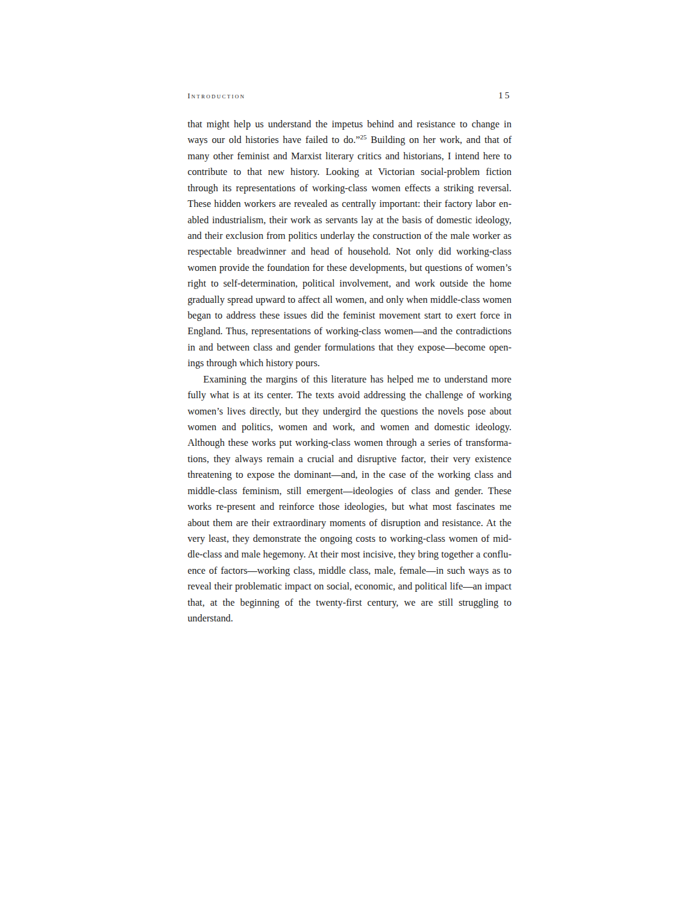Introduction 15
that might help us understand the impetus behind and resistance to change in ways our old histories have failed to do.”25 Building on her work, and that of many other feminist and Marxist literary critics and historians, I intend here to contribute to that new history. Looking at Victorian social-problem fiction through its representations of working-class women effects a striking reversal. These hidden workers are revealed as centrally important: their factory labor enabled industrialism, their work as servants lay at the basis of domestic ideology, and their exclusion from politics underlay the construction of the male worker as respectable breadwinner and head of household. Not only did working-class women provide the foundation for these developments, but questions of women’s right to self-determination, political involvement, and work outside the home gradually spread upward to affect all women, and only when middle-class women began to address these issues did the feminist movement start to exert force in England. Thus, representations of working-class women—and the contradictions in and between class and gender formulations that they expose—become openings through which history pours.
Examining the margins of this literature has helped me to understand more fully what is at its center. The texts avoid addressing the challenge of working women’s lives directly, but they undergird the questions the novels pose about women and politics, women and work, and women and domestic ideology. Although these works put working-class women through a series of transformations, they always remain a crucial and disruptive factor, their very existence threatening to expose the dominant—and, in the case of the working class and middle-class feminism, still emergent—ideologies of class and gender. These works re-present and reinforce those ideologies, but what most fascinates me about them are their extraordinary moments of disruption and resistance. At the very least, they demonstrate the ongoing costs to working-class women of middle-class and male hegemony. At their most incisive, they bring together a confluence of factors—working class, middle class, male, female—in such ways as to reveal their problematic impact on social, economic, and political life—an impact that, at the beginning of the twenty-first century, we are still struggling to understand.